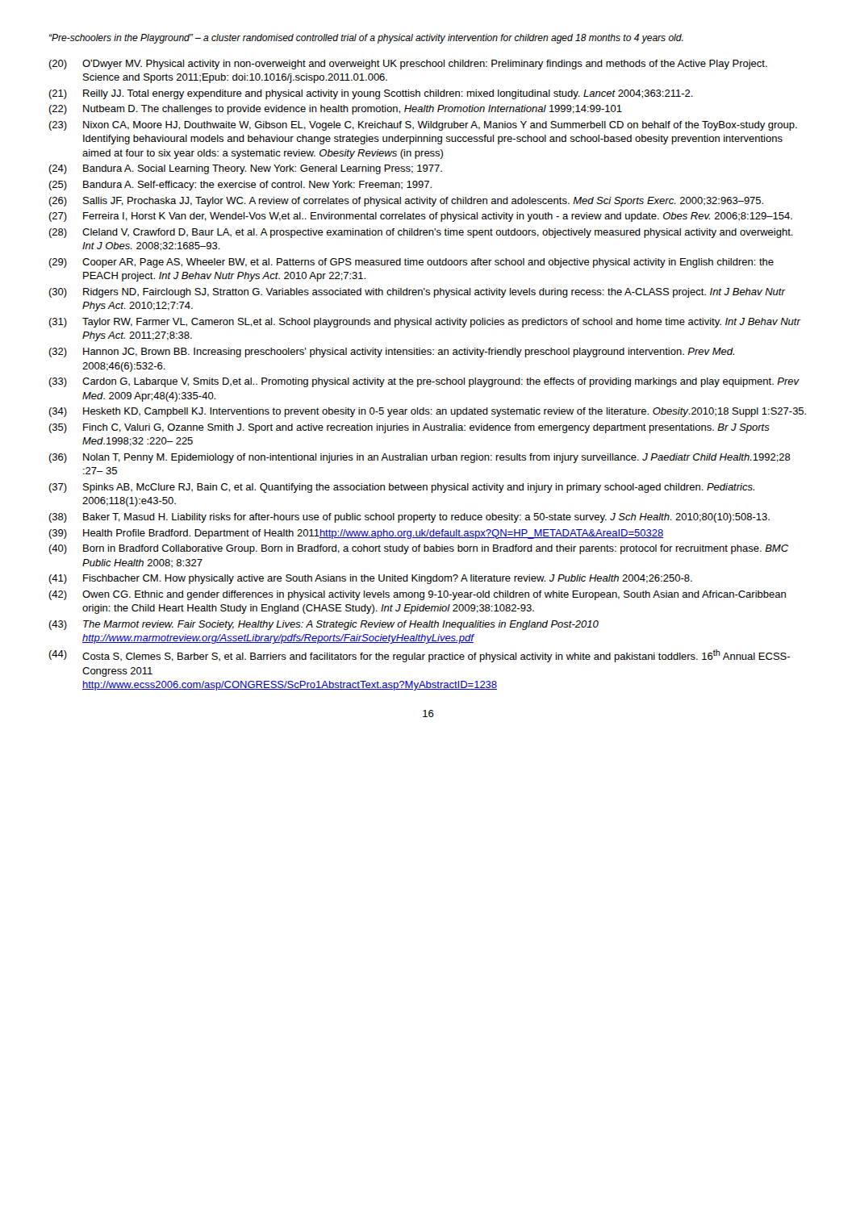“Pre-schoolers in the Playground” – a cluster randomised controlled trial of a physical activity intervention for children aged 18 months to 4 years old.
(20) O'Dwyer MV. Physical activity in non-overweight and overweight UK preschool children: Preliminary findings and methods of the Active Play Project. Science and Sports 2011;Epub: doi:10.1016/j.scispo.2011.01.006.
(21) Reilly JJ. Total energy expenditure and physical activity in young Scottish children: mixed longitudinal study. Lancet 2004;363:211-2.
(22) Nutbeam D. The challenges to provide evidence in health promotion, Health Promotion International 1999;14:99-101
(23) Nixon CA, Moore HJ, Douthwaite W, Gibson EL, Vogele C, Kreichauf S, Wildgruber A, Manios Y and Summerbell CD on behalf of the ToyBox-study group. Identifying behavioural models and behaviour change strategies underpinning successful pre-school and school-based obesity prevention interventions aimed at four to six year olds: a systematic review. Obesity Reviews (in press)
(24) Bandura A. Social Learning Theory. New York: General Learning Press; 1977.
(25) Bandura A. Self-efficacy: the exercise of control. New York: Freeman; 1997.
(26) Sallis JF, Prochaska JJ, Taylor WC. A review of correlates of physical activity of children and adolescents. Med Sci Sports Exerc. 2000;32:963–975.
(27) Ferreira I, Horst K Van der, Wendel-Vos W,et al.. Environmental correlates of physical activity in youth - a review and update. Obes Rev. 2006;8:129–154.
(28) Cleland V, Crawford D, Baur LA, et al. A prospective examination of children's time spent outdoors, objectively measured physical activity and overweight. Int J Obes. 2008;32:1685–93.
(29) Cooper AR, Page AS, Wheeler BW, et al. Patterns of GPS measured time outdoors after school and objective physical activity in English children: the PEACH project. Int J Behav Nutr Phys Act. 2010 Apr 22;7:31.
(30) Ridgers ND, Fairclough SJ, Stratton G. Variables associated with children's physical activity levels during recess: the A-CLASS project. Int J Behav Nutr Phys Act. 2010;12;7:74.
(31) Taylor RW, Farmer VL, Cameron SL,et al. School playgrounds and physical activity policies as predictors of school and home time activity. Int J Behav Nutr Phys Act. 2011;27;8:38.
(32) Hannon JC, Brown BB. Increasing preschoolers' physical activity intensities: an activity-friendly preschool playground intervention. Prev Med. 2008;46(6):532-6.
(33) Cardon G, Labarque V, Smits D,et al.. Promoting physical activity at the pre-school playground: the effects of providing markings and play equipment. Prev Med. 2009 Apr;48(4):335-40.
(34) Hesketh KD, Campbell KJ. Interventions to prevent obesity in 0-5 year olds: an updated systematic review of the literature. Obesity.2010;18 Suppl 1:S27-35.
(35) Finch C, Valuri G, Ozanne Smith J. Sport and active recreation injuries in Australia: evidence from emergency department presentations. Br J Sports Med.1998;32 :220– 225
(36) Nolan T, Penny M. Epidemiology of non-intentional injuries in an Australian urban region: results from injury surveillance. J Paediatr Child Health. 1992;28 :27– 35
(37) Spinks AB, McClure RJ, Bain C, et al. Quantifying the association between physical activity and injury in primary school-aged children. Pediatrics. 2006;118(1):e43-50.
(38) Baker T, Masud H. Liability risks for after-hours use of public school property to reduce obesity: a 50-state survey. J Sch Health. 2010;80(10):508-13.
(39) Health Profile Bradford. Department of Health 2011http://www.apho.org.uk/default.aspx?QN=HP_METADATA&AreaID=50328
(40) Born in Bradford Collaborative Group. Born in Bradford, a cohort study of babies born in Bradford and their parents: protocol for recruitment phase. BMC Public Health 2008; 8:327
(41) Fischbacher CM. How physically active are South Asians in the United Kingdom? A literature review. J Public Health 2004;26:250-8.
(42) Owen CG. Ethnic and gender differences in physical activity levels among 9-10-year-old children of white European, South Asian and African-Caribbean origin: the Child Heart Health Study in England (CHASE Study). Int J Epidemiol 2009;38:1082-93.
(43) The Marmot review. Fair Society, Healthy Lives: A Strategic Review of Health Inequalities in England Post-2010
http://www.marmotreview.org/AssetLibrary/pdfs/Reports/FairSocietyHealthyLives.pdf
(44) Costa S, Clemes S, Barber S, et al. Barriers and facilitators for the regular practice of physical activity in white and pakistani toddlers. 16th Annual ECSS-Congress 2011
http://www.ecss2006.com/asp/CONGRESS/ScPro1AbstractText.asp?MyAbstractID=1238
16